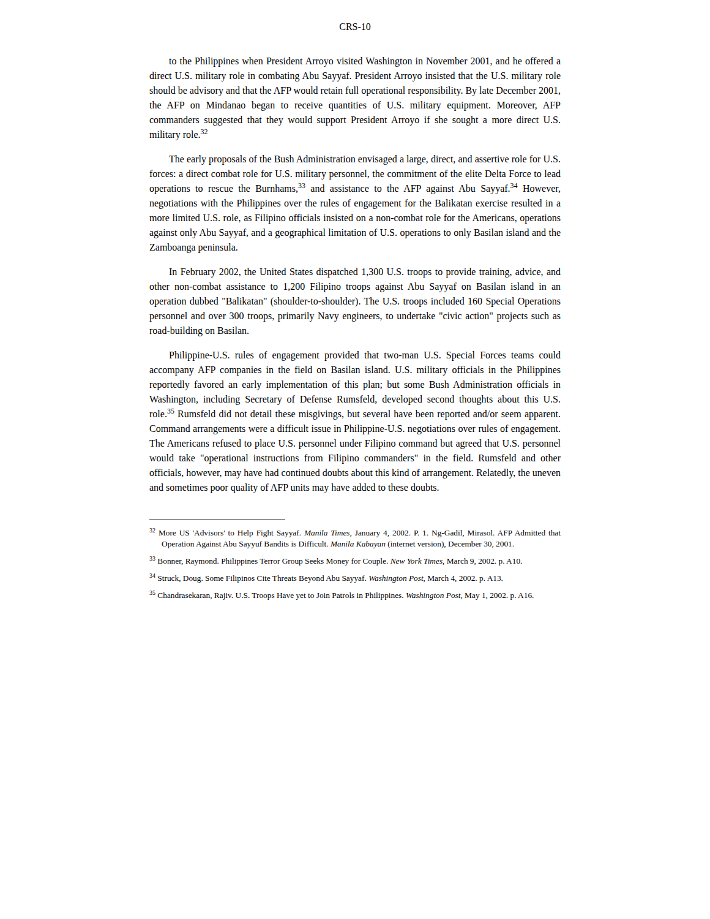CRS-10
to the Philippines when President Arroyo visited Washington in November 2001, and he offered a direct U.S. military role in combating Abu Sayyaf. President Arroyo insisted that the U.S. military role should be advisory and that the AFP would retain full operational responsibility. By late December 2001, the AFP on Mindanao began to receive quantities of U.S. military equipment. Moreover, AFP commanders suggested that they would support President Arroyo if she sought a more direct U.S. military role.32
The early proposals of the Bush Administration envisaged a large, direct, and assertive role for U.S. forces: a direct combat role for U.S. military personnel, the commitment of the elite Delta Force to lead operations to rescue the Burnhams,33 and assistance to the AFP against Abu Sayyaf.34 However, negotiations with the Philippines over the rules of engagement for the Balikatan exercise resulted in a more limited U.S. role, as Filipino officials insisted on a non-combat role for the Americans, operations against only Abu Sayyaf, and a geographical limitation of U.S. operations to only Basilan island and the Zamboanga peninsula.
In February 2002, the United States dispatched 1,300 U.S. troops to provide training, advice, and other non-combat assistance to 1,200 Filipino troops against Abu Sayyaf on Basilan island in an operation dubbed "Balikatan" (shoulder-to-shoulder). The U.S. troops included 160 Special Operations personnel and over 300 troops, primarily Navy engineers, to undertake "civic action" projects such as road-building on Basilan.
Philippine-U.S. rules of engagement provided that two-man U.S. Special Forces teams could accompany AFP companies in the field on Basilan island. U.S. military officials in the Philippines reportedly favored an early implementation of this plan; but some Bush Administration officials in Washington, including Secretary of Defense Rumsfeld, developed second thoughts about this U.S. role.35 Rumsfeld did not detail these misgivings, but several have been reported and/or seem apparent. Command arrangements were a difficult issue in Philippine-U.S. negotiations over rules of engagement. The Americans refused to place U.S. personnel under Filipino command but agreed that U.S. personnel would take "operational instructions from Filipino commanders" in the field. Rumsfeld and other officials, however, may have had continued doubts about this kind of arrangement. Relatedly, the uneven and sometimes poor quality of AFP units may have added to these doubts.
32 More US 'Advisors' to Help Fight Sayyaf. Manila Times, January 4, 2002. P. 1. Ng-Gadil, Mirasol. AFP Admitted that Operation Against Abu Sayyuf Bandits is Difficult. Manila Kabayan (internet version), December 30, 2001.
33 Bonner, Raymond. Philippines Terror Group Seeks Money for Couple. New York Times, March 9, 2002. p. A10.
34 Struck, Doug. Some Filipinos Cite Threats Beyond Abu Sayyaf. Washington Post, March 4, 2002. p. A13.
35 Chandrasekaran, Rajiv. U.S. Troops Have yet to Join Patrols in Philippines. Washington Post, May 1, 2002. p. A16.